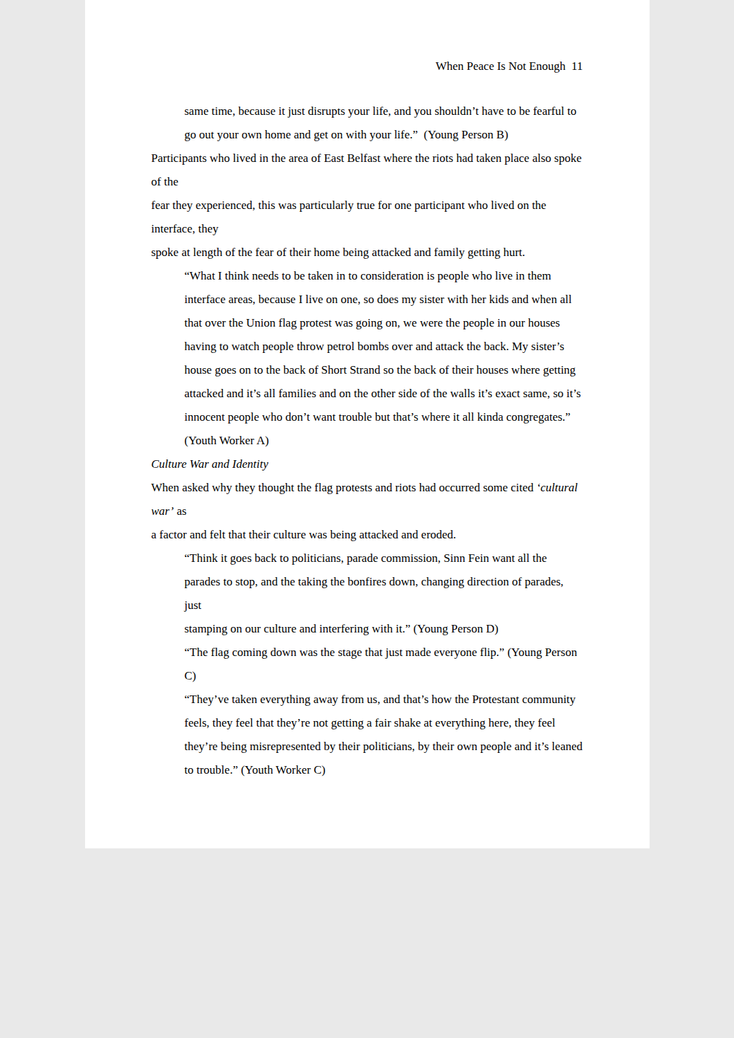When Peace Is Not Enough 11
same time, because it just disrupts your life, and you shouldn’t have to be fearful to
go out your own home and get on with your life.” (Young Person B)
Participants who lived in the area of East Belfast where the riots had taken place also spoke of the
fear they experienced, this was particularly true for one participant who lived on the interface, they
spoke at length of the fear of their home being attacked and family getting hurt.
“What I think needs to be taken in to consideration is people who live in them
interface areas, because I live on one, so does my sister with her kids and when all
that over the Union flag protest was going on, we were the people in our houses
having to watch people throw petrol bombs over and attack the back. My sister’s
house goes on to the back of Short Strand so the back of their houses where getting
attacked and it’s all families and on the other side of the walls it’s exact same, so it’s
innocent people who don’t want trouble but that’s where it all kinda congregates.”
(Youth Worker A)
Culture War and Identity
When asked why they thought the flag protests and riots had occurred some cited ‘cultural war’ as
a factor and felt that their culture was being attacked and eroded.
“Think it goes back to politicians, parade commission, Sinn Fein want all the
parades to stop, and the taking the bonfires down, changing direction of parades, just
stamping on our culture and interfering with it.” (Young Person D)
“The flag coming down was the stage that just made everyone flip.” (Young Person
C)
“They’ve taken everything away from us, and that’s how the Protestant community
feels, they feel that they’re not getting a fair shake at everything here, they feel
they’re being misrepresented by their politicians, by their own people and it’s leaned
to trouble.” (Youth Worker C)